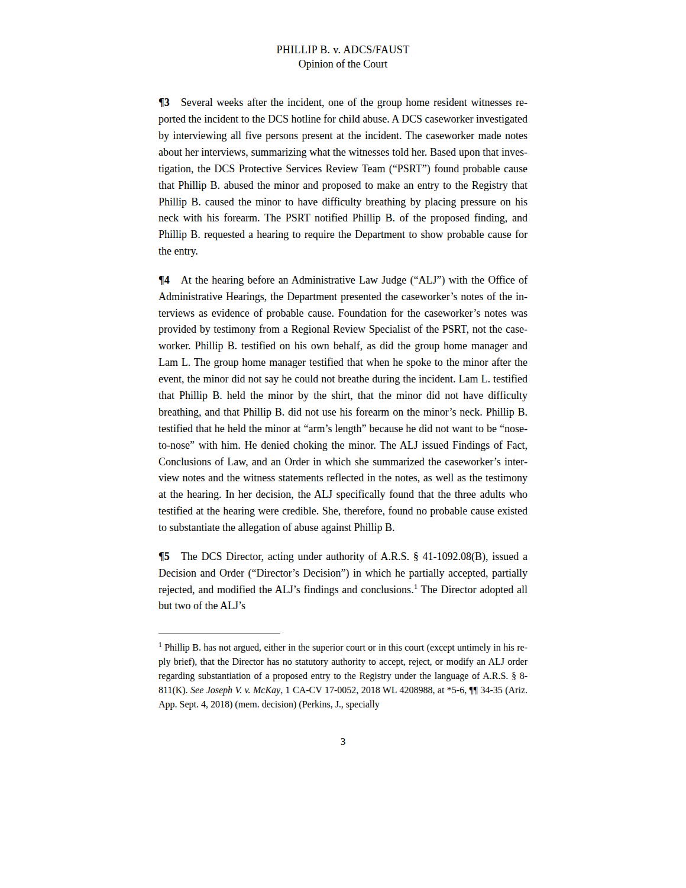PHILLIP B. v. ADCS/FAUST
Opinion of the Court
¶3 Several weeks after the incident, one of the group home resident witnesses reported the incident to the DCS hotline for child abuse. A DCS caseworker investigated by interviewing all five persons present at the incident. The caseworker made notes about her interviews, summarizing what the witnesses told her. Based upon that investigation, the DCS Protective Services Review Team (“PSRT”) found probable cause that Phillip B. abused the minor and proposed to make an entry to the Registry that Phillip B. caused the minor to have difficulty breathing by placing pressure on his neck with his forearm. The PSRT notified Phillip B. of the proposed finding, and Phillip B. requested a hearing to require the Department to show probable cause for the entry.
¶4 At the hearing before an Administrative Law Judge (“ALJ”) with the Office of Administrative Hearings, the Department presented the caseworker’s notes of the interviews as evidence of probable cause. Foundation for the caseworker’s notes was provided by testimony from a Regional Review Specialist of the PSRT, not the caseworker. Phillip B. testified on his own behalf, as did the group home manager and Lam L. The group home manager testified that when he spoke to the minor after the event, the minor did not say he could not breathe during the incident. Lam L. testified that Phillip B. held the minor by the shirt, that the minor did not have difficulty breathing, and that Phillip B. did not use his forearm on the minor’s neck. Phillip B. testified that he held the minor at “arm’s length” because he did not want to be “nose-to-nose” with him. He denied choking the minor. The ALJ issued Findings of Fact, Conclusions of Law, and an Order in which she summarized the caseworker’s interview notes and the witness statements reflected in the notes, as well as the testimony at the hearing. In her decision, the ALJ specifically found that the three adults who testified at the hearing were credible. She, therefore, found no probable cause existed to substantiate the allegation of abuse against Phillip B.
¶5 The DCS Director, acting under authority of A.R.S. § 41-1092.08(B), issued a Decision and Order (“Director’s Decision”) in which he partially accepted, partially rejected, and modified the ALJ’s findings and conclusions.1 The Director adopted all but two of the ALJ’s
1 Phillip B. has not argued, either in the superior court or in this court (except untimely in his reply brief), that the Director has no statutory authority to accept, reject, or modify an ALJ order regarding substantiation of a proposed entry to the Registry under the language of A.R.S. § 8-811(K). See Joseph V. v. McKay, 1 CA-CV 17-0052, 2018 WL 4208988, at *5-6, ¶¶ 34-35 (Ariz. App. Sept. 4, 2018) (mem. decision) (Perkins, J., specially
3